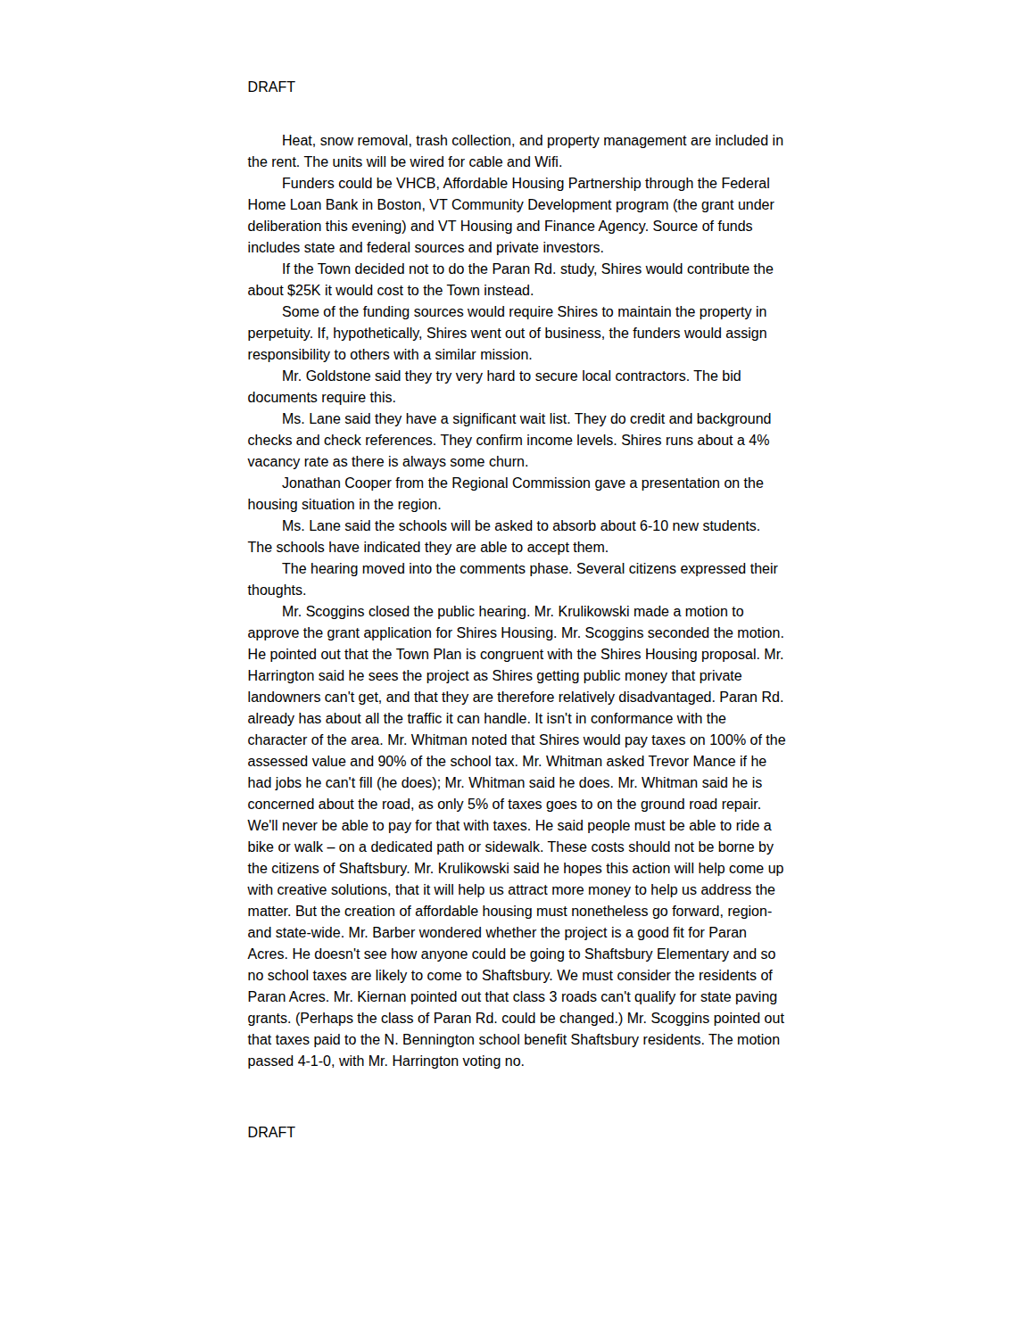DRAFT
Heat, snow removal, trash collection, and property management are included in the rent. The units will be wired for cable and Wifi.
Funders could be VHCB, Affordable Housing Partnership through the Federal Home Loan Bank in Boston, VT Community Development program (the grant under deliberation this evening) and VT Housing and Finance Agency. Source of funds includes state and federal sources and private investors.
If the Town decided not to do the Paran Rd. study, Shires would contribute the about $25K it would cost to the Town instead.
Some of the funding sources would require Shires to maintain the property in perpetuity. If, hypothetically, Shires went out of business, the funders would assign responsibility to others with a similar mission.
Mr. Goldstone said they try very hard to secure local contractors. The bid documents require this.
Ms. Lane said they have a significant wait list. They do credit and background checks and check references. They confirm income levels. Shires runs about a 4% vacancy rate as there is always some churn.
Jonathan Cooper from the Regional Commission gave a presentation on the housing situation in the region.
Ms. Lane said the schools will be asked to absorb about 6-10 new students. The schools have indicated they are able to accept them.
The hearing moved into the comments phase. Several citizens expressed their thoughts.
Mr. Scoggins closed the public hearing. Mr. Krulikowski made a motion to approve the grant application for Shires Housing. Mr. Scoggins seconded the motion. He pointed out that the Town Plan is congruent with the Shires Housing proposal. Mr. Harrington said he sees the project as Shires getting public money that private landowners can't get, and that they are therefore relatively disadvantaged. Paran Rd. already has about all the traffic it can handle. It isn't in conformance with the character of the area. Mr. Whitman noted that Shires would pay taxes on 100% of the assessed value and 90% of the school tax. Mr. Whitman asked Trevor Mance if he had jobs he can't fill (he does); Mr. Whitman said he does. Mr. Whitman said he is concerned about the road, as only 5% of taxes goes to on the ground road repair. We'll never be able to pay for that with taxes. He said people must be able to ride a bike or walk – on a dedicated path or sidewalk. These costs should not be borne by the citizens of Shaftsbury. Mr. Krulikowski said he hopes this action will help come up with creative solutions, that it will help us attract more money to help us address the matter. But the creation of affordable housing must nonetheless go forward, region- and state-wide. Mr. Barber wondered whether the project is a good fit for Paran Acres. He doesn't see how anyone could be going to Shaftsbury Elementary and so no school taxes are likely to come to Shaftsbury. We must consider the residents of Paran Acres. Mr. Kiernan pointed out that class 3 roads can't qualify for state paving grants. (Perhaps the class of Paran Rd. could be changed.) Mr. Scoggins pointed out that taxes paid to the N. Bennington school benefit Shaftsbury residents. The motion passed 4-1-0, with Mr. Harrington voting no.
DRAFT